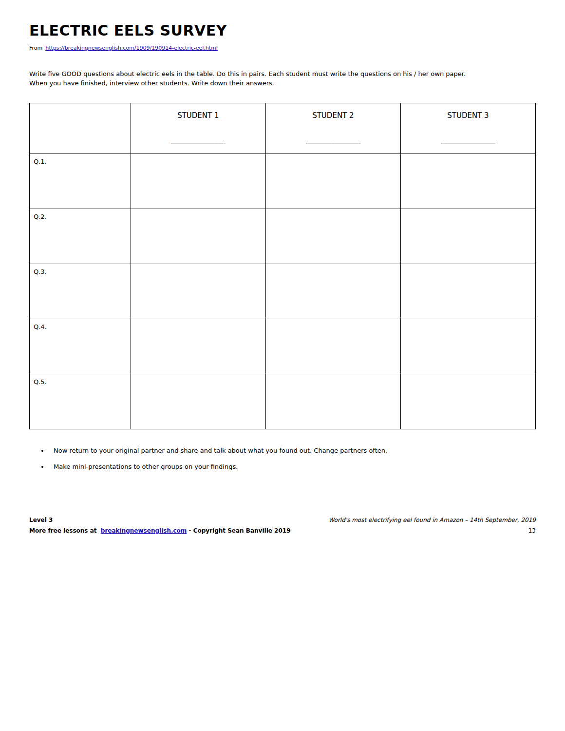ELECTRIC EELS SURVEY
From https://breakingnewsenglish.com/1909/190914-electric-eel.html
Write five GOOD questions about electric eels in the table. Do this in pairs. Each student must write the questions on his / her own paper.
When you have finished, interview other students. Write down their answers.
| | STUDENT 1 _______________ | STUDENT 2 _______________ | STUDENT 3 _______________ |
| --- | --- | --- | --- |
| Q.1. | | | |
| Q.2. | | | |
| Q.3. | | | |
| Q.4. | | | |
| Q.5. | | | |
Now return to your original partner and share and talk about what you found out. Change partners often.
Make mini-presentations to other groups on your findings.
Level 3 World's most electrifying eel found in Amazon – 14th September, 2019
More free lessons at breakingnewsenglish.com - Copyright Sean Banville 2019 13